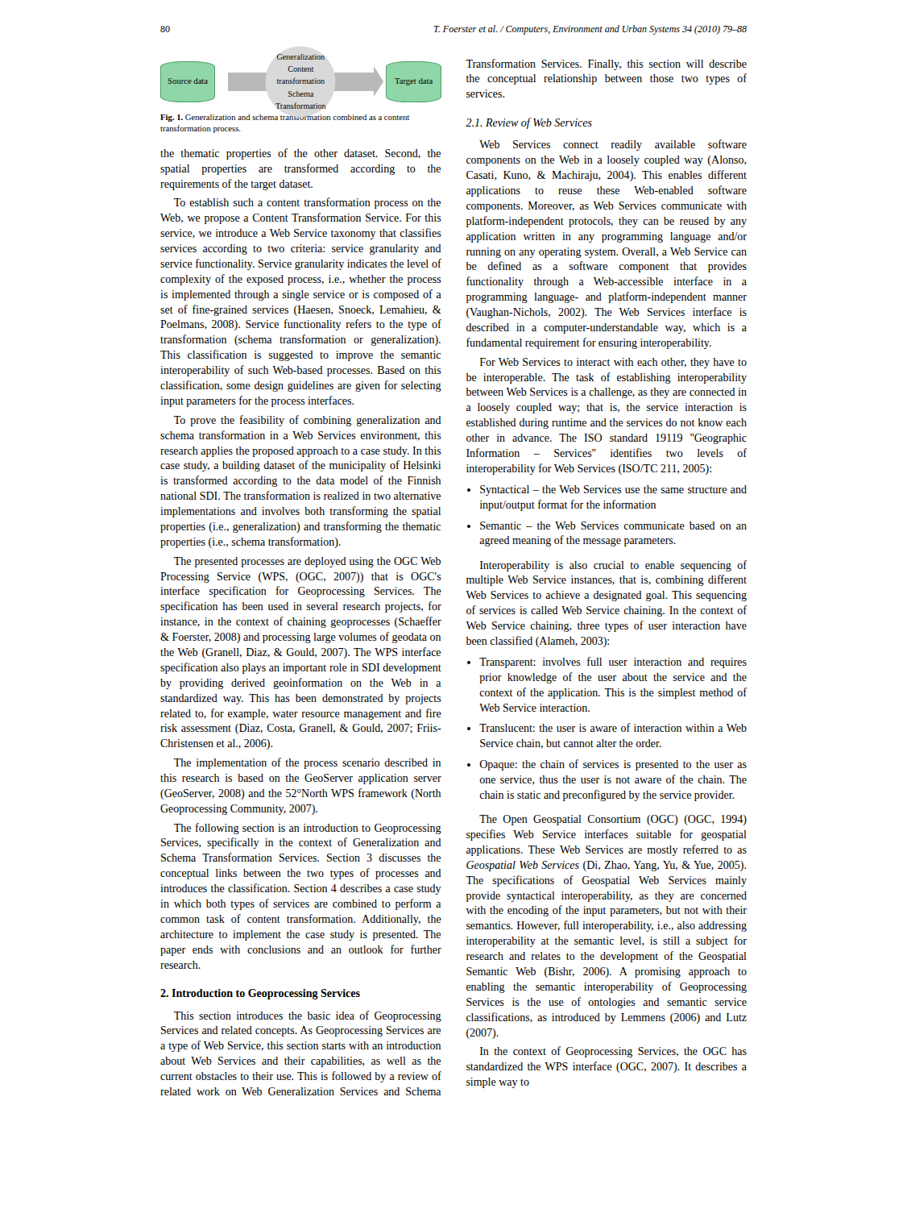80 T. Foerster et al. / Computers, Environment and Urban Systems 34 (2010) 79–88
Source data
Generalization Content transformation Schema Transformation
Target data
Fig. 1. Generalization and schema transformation combined as a content transformation process.
the thematic properties of the other dataset. Second, the spatial properties are transformed according to the requirements of the target dataset.
To establish such a content transformation process on the Web, we propose a Content Transformation Service. For this service, we introduce a Web Service taxonomy that classifies services according to two criteria: service granularity and service functionality. Service granularity indicates the level of complexity of the exposed process, i.e., whether the process is implemented through a single service or is composed of a set of fine-grained services (Haesen, Snoeck, Lemahieu, & Poelmans, 2008). Service functionality refers to the type of transformation (schema transformation or generalization). This classification is suggested to improve the semantic interoperability of such Web-based processes. Based on this classification, some design guidelines are given for selecting input parameters for the process interfaces.
To prove the feasibility of combining generalization and schema transformation in a Web Services environment, this research applies the proposed approach to a case study. In this case study, a building dataset of the municipality of Helsinki is transformed according to the data model of the Finnish national SDI. The transformation is realized in two alternative implementations and involves both transforming the spatial properties (i.e., generalization) and transforming the thematic properties (i.e., schema transformation).
The presented processes are deployed using the OGC Web Processing Service (WPS, (OGC, 2007)) that is OGC's interface specification for Geoprocessing Services. The specification has been used in several research projects, for instance, in the context of chaining geoprocesses (Schaeffer & Foerster, 2008) and processing large volumes of geodata on the Web (Granell, Diaz, & Gould, 2007). The WPS interface specification also plays an important role in SDI development by providing derived geoinformation on the Web in a standardized way. This has been demonstrated by projects related to, for example, water resource management and fire risk assessment (Diaz, Costa, Granell, & Gould, 2007; Friis-Christensen et al., 2006).
The implementation of the process scenario described in this research is based on the GeoServer application server (GeoServer, 2008) and the 52°North WPS framework (North Geoprocessing Community, 2007).
The following section is an introduction to Geoprocessing Services, specifically in the context of Generalization and Schema Transformation Services. Section 3 discusses the conceptual links between the two types of processes and introduces the classification. Section 4 describes a case study in which both types of services are combined to perform a common task of content transformation. Additionally, the architecture to implement the case study is presented. The paper ends with conclusions and an outlook for further research.
2. Introduction to Geoprocessing Services
This section introduces the basic idea of Geoprocessing Services and related concepts. As Geoprocessing Services are a type of Web Service, this section starts with an introduction about Web Services and their capabilities, as well as the current obstacles to their use. This is followed by a review of related work on Web Generalization Services and Schema Transformation Services. Finally, this section will describe the conceptual relationship between those two types of services.
2.1. Review of Web Services
Web Services connect readily available software components on the Web in a loosely coupled way (Alonso, Casati, Kuno, & Machiraju, 2004). This enables different applications to reuse these Web-enabled software components. Moreover, as Web Services communicate with platform-independent protocols, they can be reused by any application written in any programming language and/or running on any operating system. Overall, a Web Service can be defined as a software component that provides functionality through a Web-accessible interface in a programming language- and platform-independent manner (Vaughan-Nichols, 2002). The Web Services interface is described in a computer-understandable way, which is a fundamental requirement for ensuring interoperability.
For Web Services to interact with each other, they have to be interoperable. The task of establishing interoperability between Web Services is a challenge, as they are connected in a loosely coupled way; that is, the service interaction is established during runtime and the services do not know each other in advance. The ISO standard 19119 ''Geographic Information – Services'' identifies two levels of interoperability for Web Services (ISO/TC 211, 2005):
Syntactical – the Web Services use the same structure and input/output format for the information
Semantic – the Web Services communicate based on an agreed meaning of the message parameters.
Interoperability is also crucial to enable sequencing of multiple Web Service instances, that is, combining different Web Services to achieve a designated goal. This sequencing of services is called Web Service chaining. In the context of Web Service chaining, three types of user interaction have been classified (Alameh, 2003):
Transparent: involves full user interaction and requires prior knowledge of the user about the service and the context of the application. This is the simplest method of Web Service interaction.
Translucent: the user is aware of interaction within a Web Service chain, but cannot alter the order.
Opaque: the chain of services is presented to the user as one service, thus the user is not aware of the chain. The chain is static and preconfigured by the service provider.
The Open Geospatial Consortium (OGC) (OGC, 1994) specifies Web Service interfaces suitable for geospatial applications. These Web Services are mostly referred to as Geospatial Web Services (Di, Zhao, Yang, Yu, & Yue, 2005). The specifications of Geospatial Web Services mainly provide syntactical interoperability, as they are concerned with the encoding of the input parameters, but not with their semantics. However, full interoperability, i.e., also addressing interoperability at the semantic level, is still a subject for research and relates to the development of the Geospatial Semantic Web (Bishr, 2006). A promising approach to enabling the semantic interoperability of Geoprocessing Services is the use of ontologies and semantic service classifications, as introduced by Lemmens (2006) and Lutz (2007).
In the context of Geoprocessing Services, the OGC has standardized the WPS interface (OGC, 2007). It describes a simple way to